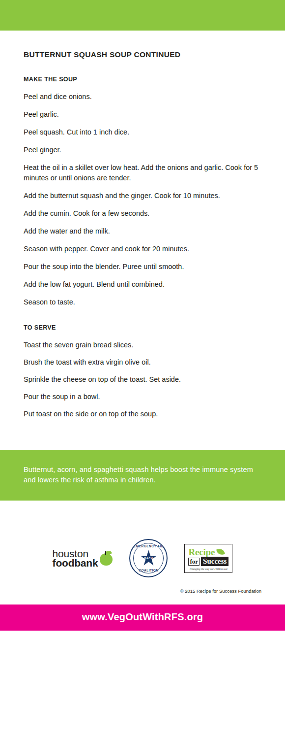Butternut Squash Soup Continued
Make the Soup
Peel and dice onions.
Peel garlic.
Peel squash. Cut into 1 inch dice.
Peel ginger.
Heat the oil in a skillet over low heat. Add the onions and garlic. Cook for 5 minutes or until onions are tender.
Add the butternut squash and the ginger. Cook for 10 minutes.
Add the cumin. Cook for a few seconds.
Add the water and the milk.
Season with pepper. Cover and cook for 20 minutes.
Pour the soup into the blender. Puree until smooth.
Add the low fat yogurt. Blend until combined.
Season to taste.
To Serve
Toast the seven grain bread slices.
Brush the toast with extra virgin olive oil.
Sprinkle the cheese on top of the toast. Set aside.
Pour the soup in a bowl.
Put toast on the side or on top of the soup.
Butternut, acorn, and spaghetti squash helps boost the immune system and lowers the risk of asthma in children.
houston foodbank
EMERGENCY AID
EACH
COALITION
Recipe
for Success
Changing the way our children eat
© 2015 Recipe for Success Foundation
www.VegOutWithRFS.org